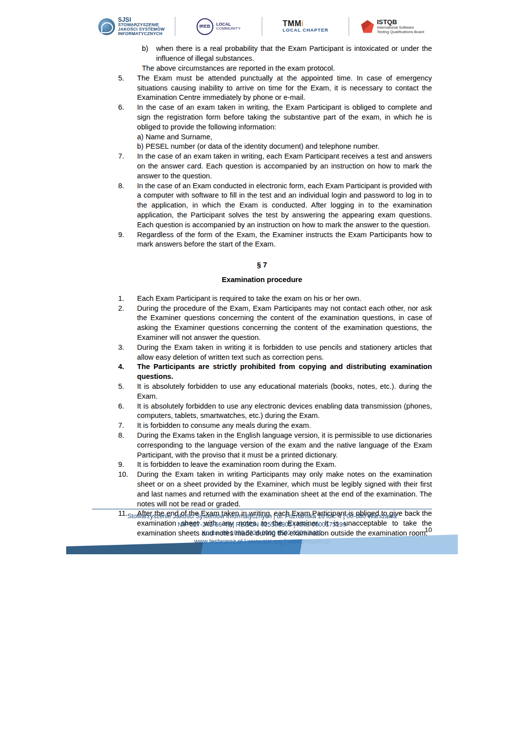SJSI STOWARZYSZENIE
JAKOŚCI SYSTEMÓW
INFORMATYCZNYCH
IREB
LOCAL COMMUNITY
TMMi LOCAL CHAPTER
ISTQB International Software
Testing Qualifications Board
b) when there is a real probability that the Exam Participant is intoxicated or under the influence of illegal substances.
The above circumstances are reported in the exam protocol.
5. The Exam must be attended punctually at the appointed time. In case of emergency situations causing inability to arrive on time for the Exam, it is necessary to contact the Examination Centre immediately by phone or e-mail.
6. In the case of an exam taken in writing, the Exam Participant is obliged to complete and sign the registration form before taking the substantive part of the exam, in which he is obliged to provide the following information:
a) Name and Surname,
b) PESEL number (or data of the identity document) and telephone number.
7. In the case of an exam taken in writing, each Exam Participant receives a test and answers on the answer card. Each question is accompanied by an instruction on how to mark the answer to the question.
8. In the case of an Exam conducted in electronic form, each Exam Participant is provided with a computer with software to fill in the test and an individual login and password to log in to the application, in which the Exam is conducted. After logging in to the examination application, the Participant solves the test by answering the appearing exam questions. Each question is accompanied by an instruction on how to mark the answer to the question.
9. Regardless of the form of the Exam, the Examiner instructs the Exam Participants how to mark answers before the start of the Exam.
§ 7
Examination procedure
1. Each Exam Participant is required to take the exam on his or her own.
2. During the procedure of the Exam, Exam Participants may not contact each other, nor ask the Examiner questions concerning the content of the examination questions, in case of asking the Examiner questions concerning the content of the examination questions, the Examiner will not answer the question.
3. During the Exam taken in writing it is forbidden to use pencils and stationery articles that allow easy deletion of written text such as correction pens.
4. The Participants are strictly prohibited from copying and distributing examination questions.
5. It is absolutely forbidden to use any educational materials (books, notes, etc.). during the Exam.
6. It is absolutely forbidden to use any electronic devices enabling data transmission (phones, computers, tablets, smartwatches, etc.) during the Exam.
7. It is forbidden to consume any meals during the exam.
8. During the Exams taken in the English language version, it is permissible to use dictionaries corresponding to the language version of the exam and the native language of the Exam Participant, with the proviso that it must be a printed dictionary.
9. It is forbidden to leave the examination room during the Exam.
10. During the Exam taken in writing Participants may only make notes on the examination sheet or on a sheet provided by the Examiner, which must be legibly signed with their first and last names and returned with the examination sheet at the end of the examination. The notes will not be read or graded.
11. After the end of the Exam taken in writing, each Exam Participant is obliged to give back the examination sheet with any notes to the Examiner. It is unacceptable to take the examination sheets and notes made during the examination outside the examination room.
Stowarzyszenie Jakości Systemów Informatycznych | ul. Poznańska 16 lok. 4 | 00-680 Warszawa NIP 527-242-66-49 | REGON 015596805 | KRS 0000175199 Konto: 66 1020 5226 0000 6502 0508 3482 www.testwarez.pl | www.sjsi.org | www.request.pl
10